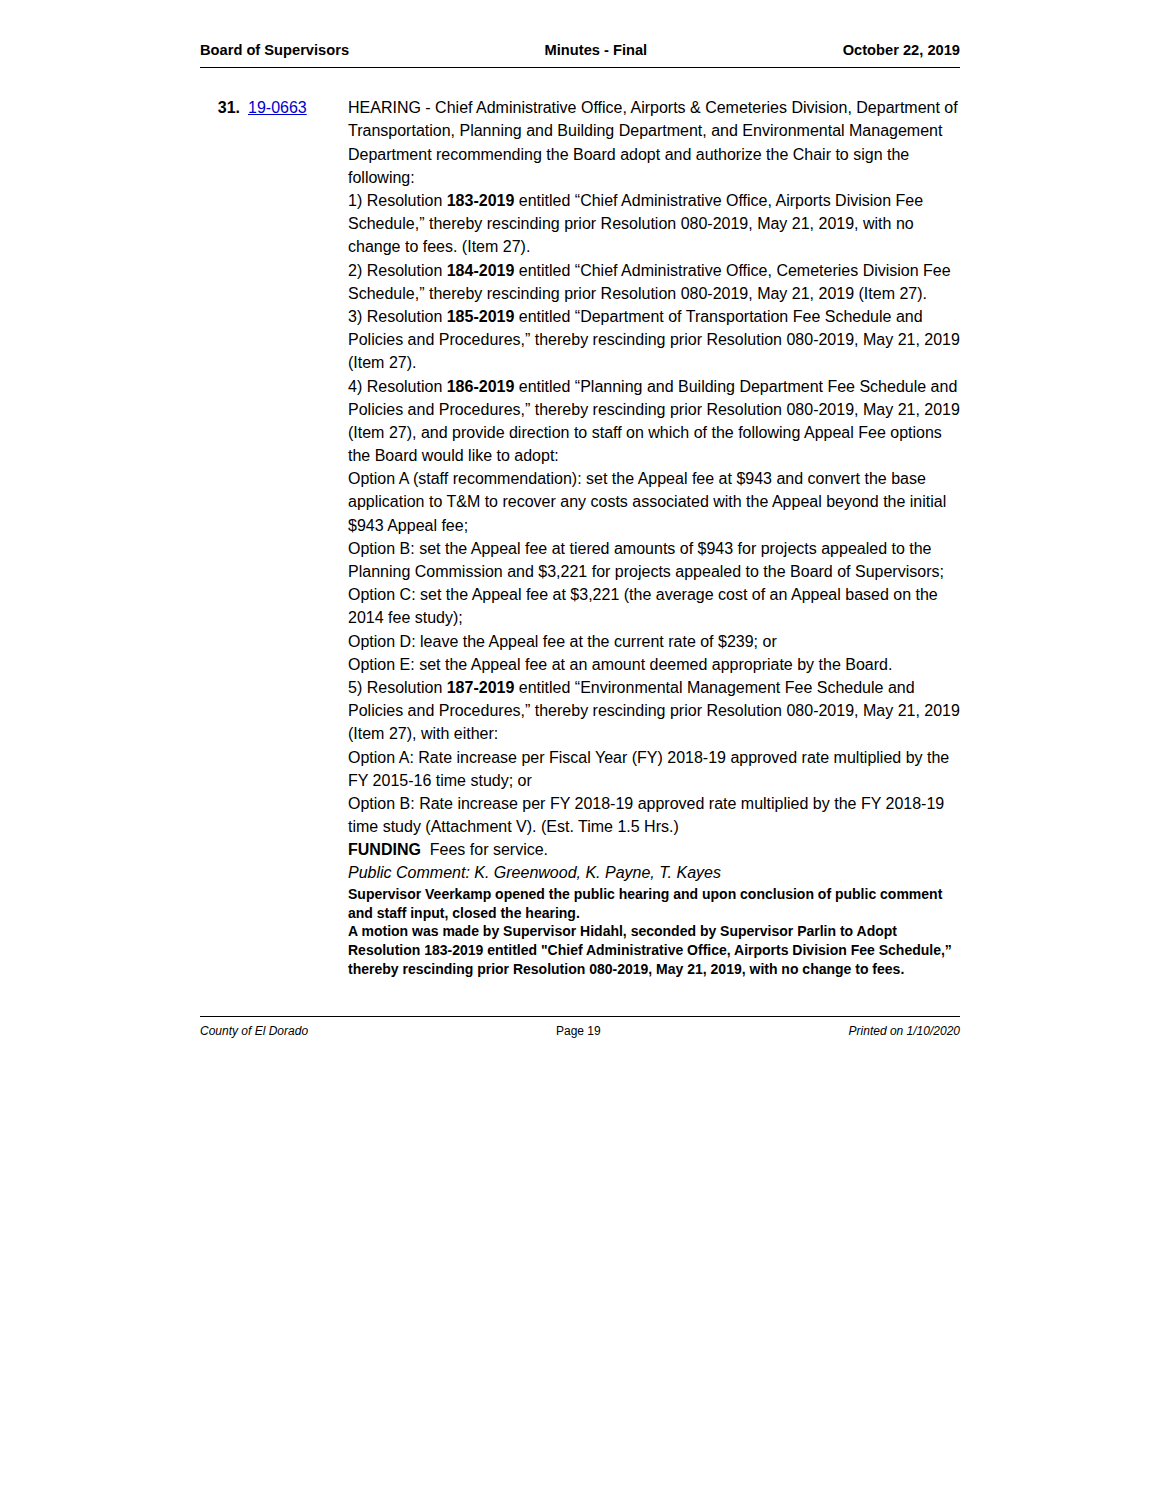Board of Supervisors
Minutes - Final
October 22, 2019
31.
19-0663
HEARING - Chief Administrative Office, Airports & Cemeteries Division, Department of Transportation, Planning and Building Department, and Environmental Management Department recommending the Board adopt and authorize the Chair to sign the following:
1) Resolution 183-2019 entitled “Chief Administrative Office, Airports Division Fee Schedule,” thereby rescinding prior Resolution 080-2019, May 21, 2019, with no change to fees. (Item 27).
2) Resolution 184-2019 entitled “Chief Administrative Office, Cemeteries Division Fee Schedule,” thereby rescinding prior Resolution 080-2019, May 21, 2019 (Item 27).
3) Resolution 185-2019 entitled “Department of Transportation Fee Schedule and Policies and Procedures,” thereby rescinding prior Resolution 080-2019, May 21, 2019 (Item 27).
4) Resolution 186-2019 entitled “Planning and Building Department Fee Schedule and Policies and Procedures,” thereby rescinding prior Resolution 080-2019, May 21, 2019 (Item 27), and provide direction to staff on which of the following Appeal Fee options the Board would like to adopt:
Option A (staff recommendation): set the Appeal fee at $943 and convert the base application to T&M to recover any costs associated with the Appeal beyond the initial $943 Appeal fee;
Option B: set the Appeal fee at tiered amounts of $943 for projects appealed to the Planning Commission and $3,221 for projects appealed to the Board of Supervisors;
Option C: set the Appeal fee at $3,221 (the average cost of an Appeal based on the 2014 fee study);
Option D: leave the Appeal fee at the current rate of $239; or
Option E: set the Appeal fee at an amount deemed appropriate by the Board.
5) Resolution 187-2019 entitled “Environmental Management Fee Schedule and Policies and Procedures,” thereby rescinding prior Resolution 080-2019, May 21, 2019 (Item 27), with either:
Option A: Rate increase per Fiscal Year (FY) 2018-19 approved rate multiplied by the FY 2015-16 time study; or
Option B: Rate increase per FY 2018-19 approved rate multiplied by the FY 2018-19 time study (Attachment V). (Est. Time 1.5 Hrs.)
FUNDING Fees for service.
Public Comment: K. Greenwood, K. Payne, T. Kayes
Supervisor Veerkamp opened the public hearing and upon conclusion of public comment and staff input, closed the hearing.
A motion was made by Supervisor Hidahl, seconded by Supervisor Parlin to Adopt Resolution 183-2019 entitled "Chief Administrative Office, Airports Division Fee Schedule,” thereby rescinding prior Resolution 080-2019, May 21, 2019, with no change to fees.
County of El Dorado
Page 19
Printed on 1/10/2020